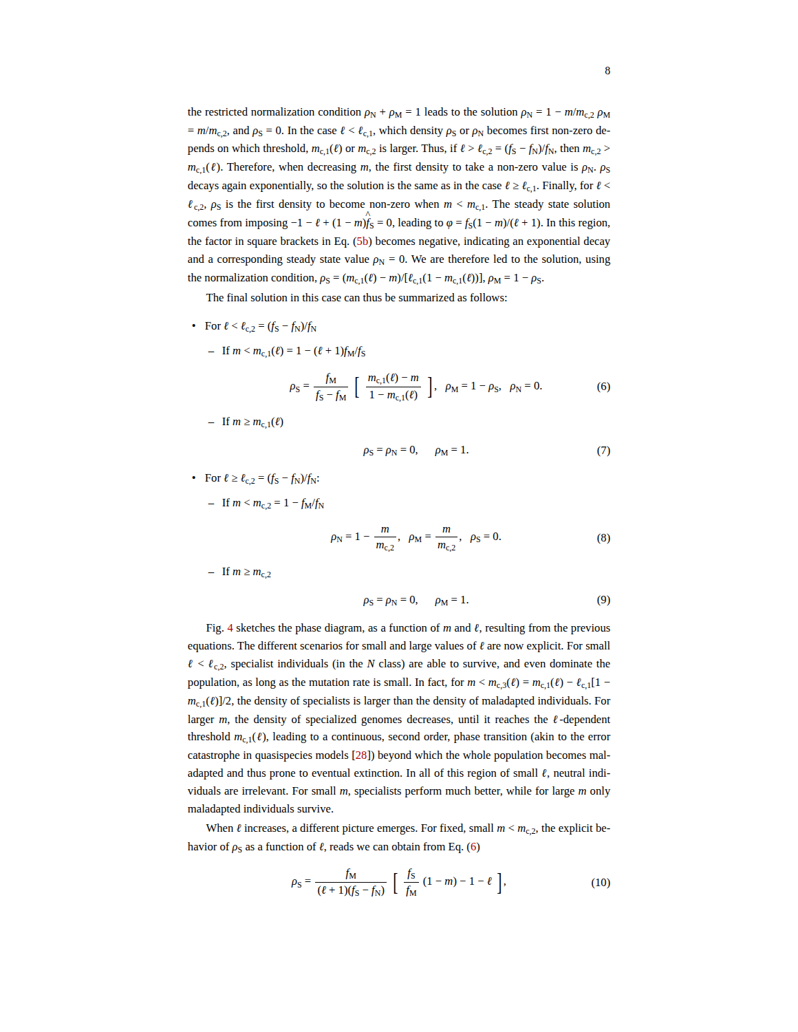8
the restricted normalization condition ρN + ρM = 1 leads to the solution ρN = 1 − m/mc,2 ρM = m/mc,2, and ρS = 0. In the case ℓ < ℓc,1, which density ρS or ρN becomes first non-zero depends on which threshold, mc,1(ℓ) or mc,2 is larger. Thus, if ℓ > ℓc,2 = (fS − fN)/fN, then mc,2 > mc,1(ℓ). Therefore, when decreasing m, the first density to take a non-zero value is ρN. ρS decays again exponentially, so the solution is the same as in the case ℓ ≥ ℓc,1. Finally, for ℓ < ℓc,2, ρS is the first density to become non-zero when m < mc,1. The steady state solution comes from imposing −1 − ℓ + (1 − m)^f S = 0, leading to φ = fS(1 − m)/(ℓ + 1). In this region, the factor in square brackets in Eq. (5b) becomes negative, indicating an exponential decay and a corresponding steady state value ρN = 0. We are therefore led to the solution, using the normalization condition, ρS = (mc,1(ℓ) − m)/[ℓc,1(1 − mc,1(ℓ))], ρM = 1 − ρS.
The final solution in this case can thus be summarized as follows:
For ℓ < ℓc,2 = (fS − fN)/fN
If m < mc,1(ℓ) = 1 − (ℓ + 1)fM/fS ρS = fM fS − fM [ mc,1(ℓ) − m 1 − mc,1(ℓ) ], ρM = 1 − ρS, ρN = 0. (6)
If m ≥ mc,1(ℓ) ρS = ρN = 0, ρM = 1. (7)
For ℓ ≥ ℓc,2 = (fS − fN)/fN:
If m < mc,2 = 1 − fM/fN ρN = 1 − mmc,2, ρM = mmc,2, ρS = 0. (8)
If m ≥ mc,2 ρS = ρN = 0, ρM = 1. (9)
Fig. 4 sketches the phase diagram, as a function of m and ℓ, resulting from the previous equations. The different scenarios for small and large values of ℓ are now explicit. For small ℓ < ℓc,2, specialist individuals (in the N class) are able to survive, and even dominate the population, as long as the mutation rate is small. In fact, for m < mc,3(ℓ) = mc,1(ℓ) − ℓc,1[1 − mc,1(ℓ)]/2, the density of specialists is larger than the density of maladapted individuals. For larger m, the density of specialized genomes decreases, until it reaches the ℓ-dependent threshold mc,1(ℓ), leading to a continuous, second order, phase transition (akin to the error catastrophe in quasispecies models [28]) beyond which the whole population becomes maladapted and thus prone to eventual extinction. In all of this region of small ℓ, neutral individuals are irrelevant. For small m, specialists perform much better, while for large m only maladapted individuals survive.
When ℓ increases, a different picture emerges. For fixed, small m < mc,2, the explicit behavior of ρS as a function of ℓ, reads we can obtain from Eq. (6)
ρS = fM(ℓ + 1)(fS − fN) [ fS fM (1 − m) − 1 − ℓ ], (10)